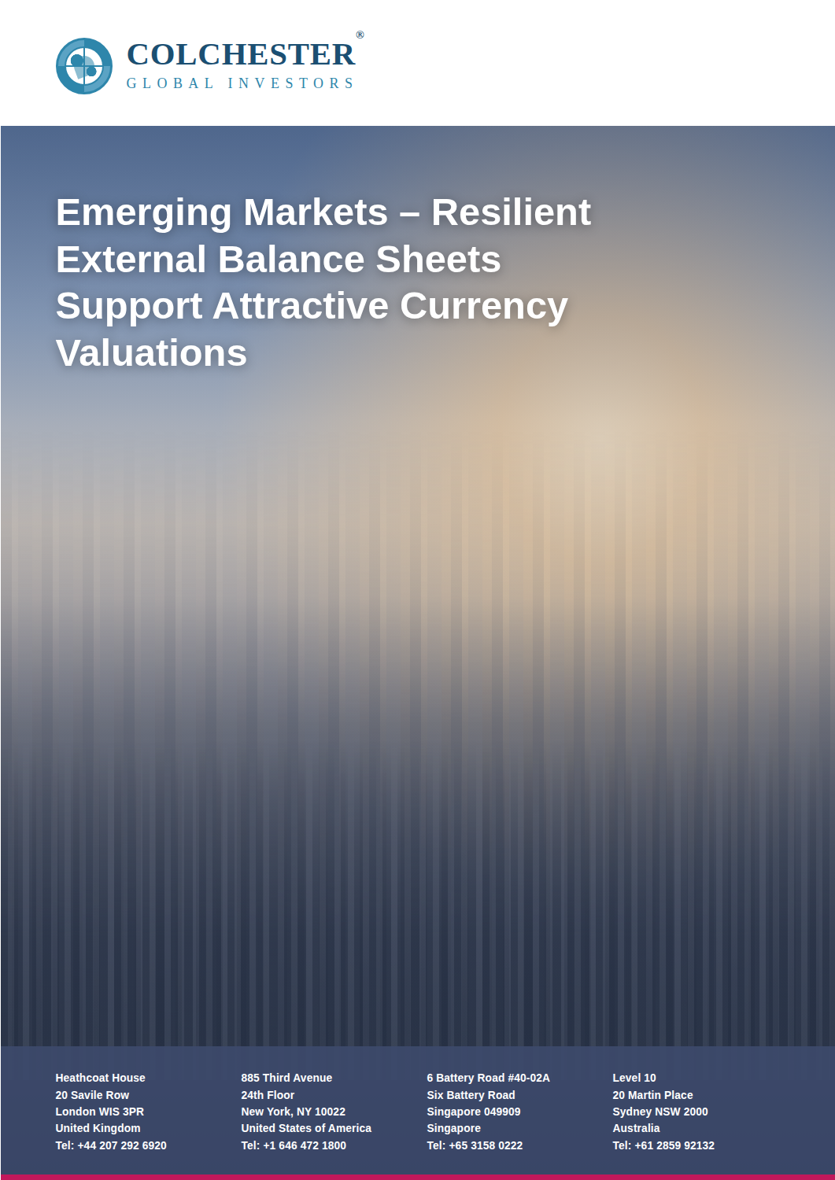COLCHESTER®
GLOBAL INVESTORS
Emerging Markets – Resilient External Balance Sheets Support Attractive Currency Valuations
Heathcoat House
20 Savile Row
London WIS 3PR
United Kingdom
Tel: +44 207 292 6920 885 Third Avenue
24th Floor
New York, NY 10022
United States of America
Tel: +1 646 472 1800 6 Battery Road #40-02A
Six Battery Road
Singapore 049909
Singapore
Tel: +65 3158 0222 Level 10
20 Martin Place
Sydney NSW 2000
Australia
Tel: +61 2859 92132